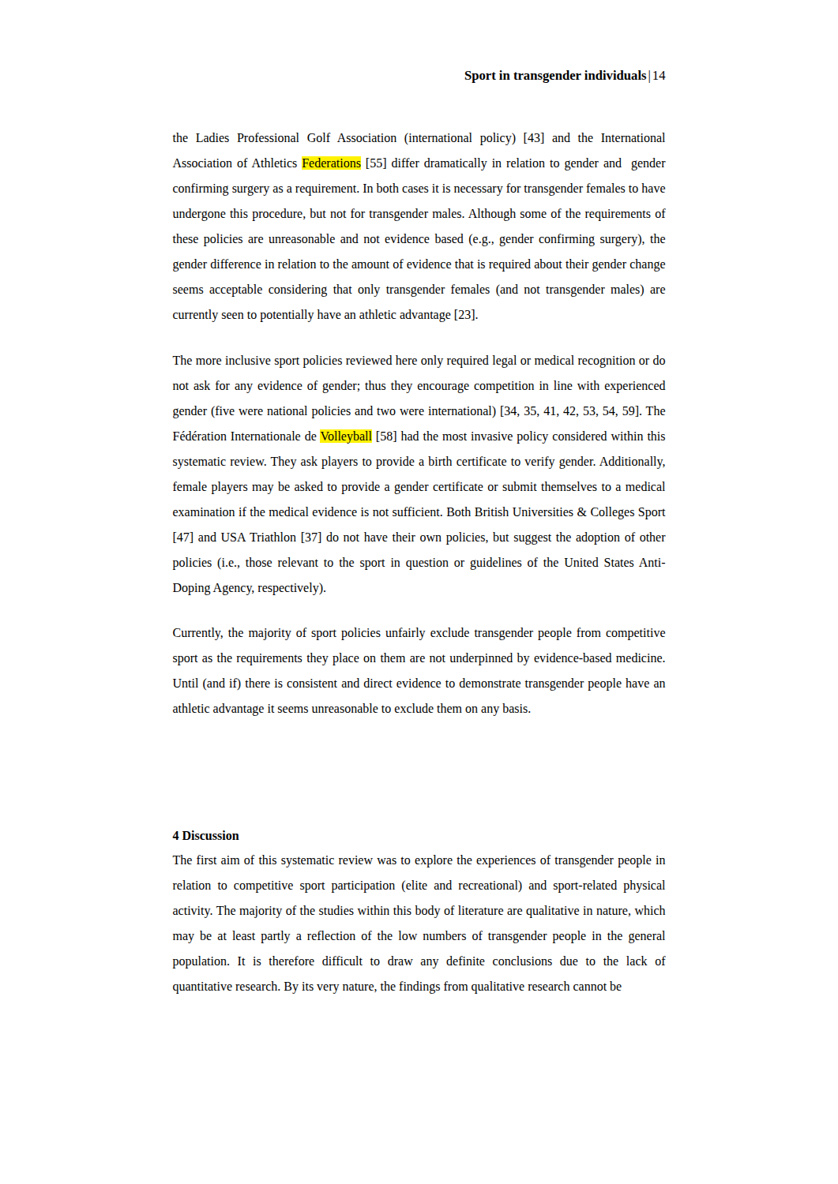Sport in transgender individuals|14
the Ladies Professional Golf Association (international policy) [43] and the International Association of Athletics Federations [55] differ dramatically in relation to gender and gender confirming surgery as a requirement. In both cases it is necessary for transgender females to have undergone this procedure, but not for transgender males. Although some of the requirements of these policies are unreasonable and not evidence based (e.g., gender confirming surgery), the gender difference in relation to the amount of evidence that is required about their gender change seems acceptable considering that only transgender females (and not transgender males) are currently seen to potentially have an athletic advantage [23].
The more inclusive sport policies reviewed here only required legal or medical recognition or do not ask for any evidence of gender; thus they encourage competition in line with experienced gender (five were national policies and two were international) [34, 35, 41, 42, 53, 54, 59]. The Fédération Internationale de Volleyball [58] had the most invasive policy considered within this systematic review. They ask players to provide a birth certificate to verify gender. Additionally, female players may be asked to provide a gender certificate or submit themselves to a medical examination if the medical evidence is not sufficient. Both British Universities & Colleges Sport [47] and USA Triathlon [37] do not have their own policies, but suggest the adoption of other policies (i.e., those relevant to the sport in question or guidelines of the United States Anti-Doping Agency, respectively).
Currently, the majority of sport policies unfairly exclude transgender people from competitive sport as the requirements they place on them are not underpinned by evidence-based medicine. Until (and if) there is consistent and direct evidence to demonstrate transgender people have an athletic advantage it seems unreasonable to exclude them on any basis.
4 Discussion
The first aim of this systematic review was to explore the experiences of transgender people in relation to competitive sport participation (elite and recreational) and sport-related physical activity. The majority of the studies within this body of literature are qualitative in nature, which may be at least partly a reflection of the low numbers of transgender people in the general population. It is therefore difficult to draw any definite conclusions due to the lack of quantitative research. By its very nature, the findings from qualitative research cannot be